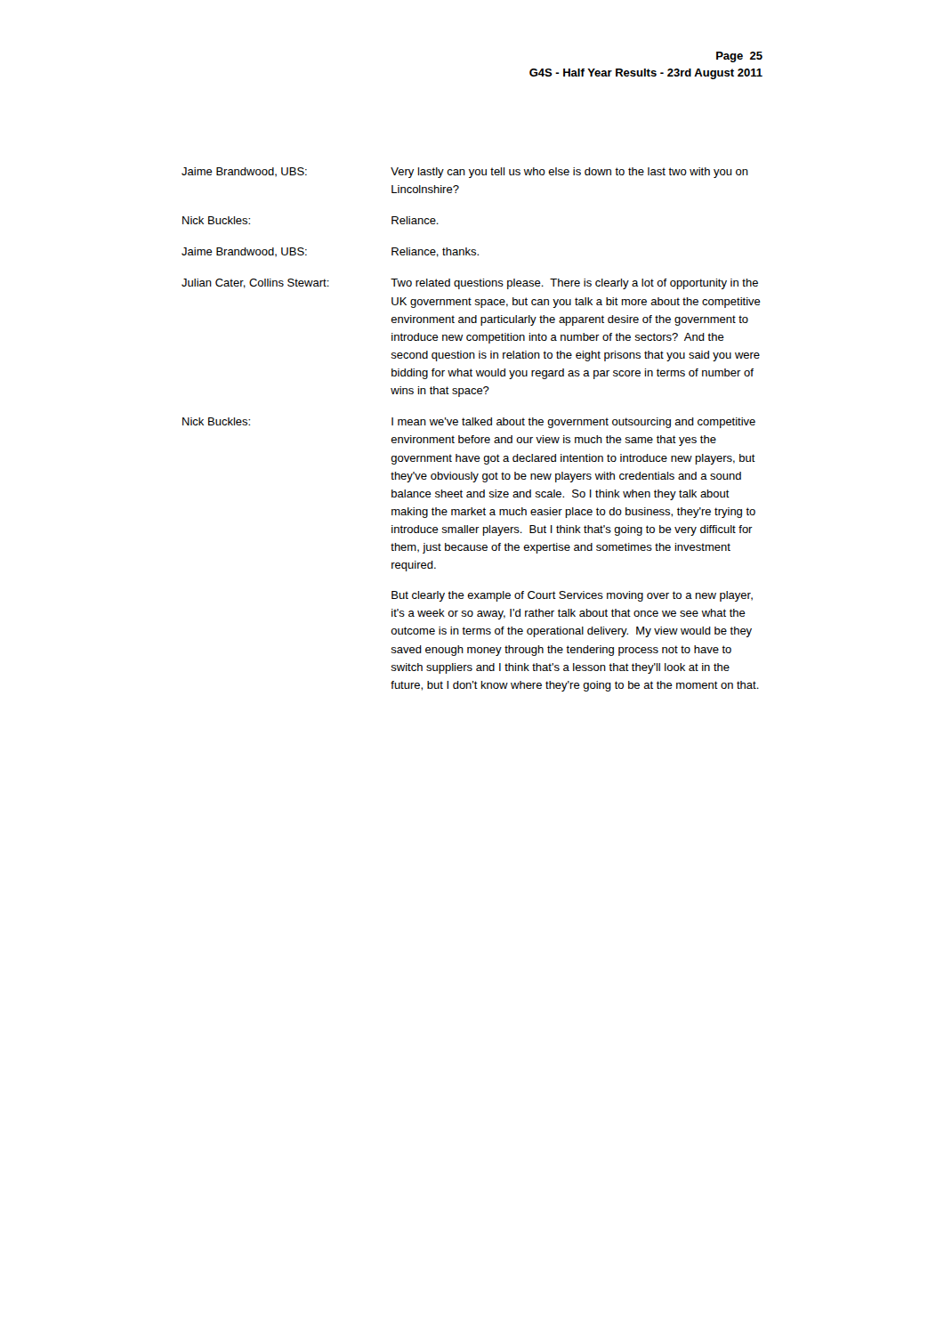Page 25 G4S - Half Year Results - 23rd August 2011
| Jaime Brandwood, UBS: | Very lastly can you tell us who else is down to the last two with you on Lincolnshire? |
| Nick Buckles: | Reliance. |
| Jaime Brandwood, UBS: | Reliance, thanks. |
| Julian Cater, Collins Stewart: | Two related questions please. There is clearly a lot of opportunity in the UK government space, but can you talk a bit more about the competitive environment and particularly the apparent desire of the government to introduce new competition into a number of the sectors? And the second question is in relation to the eight prisons that you said you were bidding for what would you regard as a par score in terms of number of wins in that space? |
| Nick Buckles: | I mean we've talked about the government outsourcing and competitive environment before and our view is much the same that yes the government have got a declared intention to introduce new players, but they've obviously got to be new players with credentials and a sound balance sheet and size and scale. So I think when they talk about making the market a much easier place to do business, they're trying to introduce smaller players. But I think that's going to be very difficult for them, just because of the expertise and sometimes the investment required. But clearly the example of Court Services moving over to a new player, it's a week or so away, I'd rather talk about that once we see what the outcome is in terms of the operational delivery. My view would be they saved enough money through the tendering process not to have to switch suppliers and I think that's a lesson that they'll look at in the future, but I don't know where they're going to be at the moment on that. |